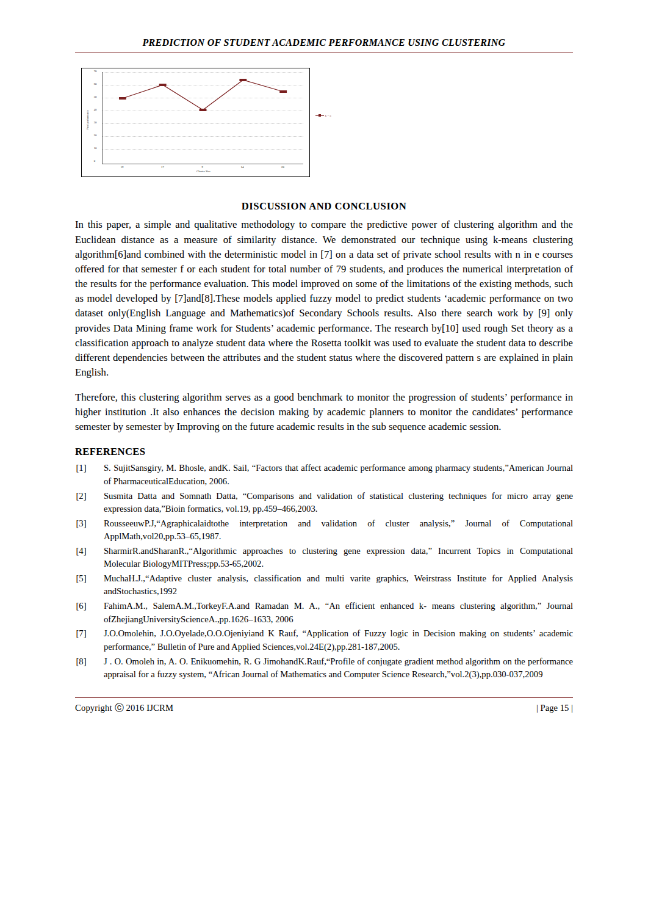PREDICTION OF STUDENT ACADEMIC PERFORMANCE USING CLUSTERING
Final performance
70
60
50
40
30
20
10
0
k = 5
191791420
Cluster Size
DISCUSSION AND CONCLUSION
In this paper, a simple and qualitative methodology to compare the predictive power of clustering algorithm and the Euclidean distance as a measure of similarity distance. We demonstrated our technique using k-means clustering algorithm[6]and combined with the deterministic model in [7] on a data set of private school results with n in e courses offered for that semester f or each student for total number of 79 students, and produces the numerical interpretation of the results for the performance evaluation. This model improved on some of the limitations of the existing methods, such as model developed by [7]and[8].These models applied fuzzy model to predict students ‘academic performance on two dataset only(English Language and Mathematics)of Secondary Schools results. Also there search work by [9] only provides Data Mining frame work for Students’ academic performance. The research by[10] used rough Set theory as a classification approach to analyze student data where the Rosetta toolkit was used to evaluate the student data to describe different dependencies between the attributes and the student status where the discovered pattern s are explained in plain English.
Therefore, this clustering algorithm serves as a good benchmark to monitor the progression of students’ performance in higher institution .It also enhances the decision making by academic planners to monitor the candidates’ performance semester by semester by Improving on the future academic results in the sub sequence academic session.
REFERENCES
[1] S. SujitSansgiry, M. Bhosle, andK. Sail, “Factors that affect academic performance among pharmacy students,”American Journal of PharmaceuticalEducation, 2006.
[2] Susmita Datta and Somnath Datta, “Comparisons and validation of statistical clustering techniques for micro array gene expression data,”Bioin formatics, vol.19, pp.459–466,2003.
[3] RousseeuwP.J,“Agraphicalaidtothe interpretation and validation of cluster analysis,” Journal of Computational ApplMath,vol20,pp.53–65,1987.
[4] SharmirR.andSharanR.,“Algorithmic approaches to clustering gene expression data,” Incurrent Topics in Computational Molecular BiologyMITPress;pp.53-65,2002.
[5] MuchaH.J.,“Adaptive cluster analysis, classification and multi varite graphics, Weirstrass Institute for Applied Analysis andStochastics,1992
[6] FahimA.M., SalemA.M.,TorkeyF.A.and Ramadan M. A., “An efficient enhanced k- means clustering algorithm,” Journal ofZhejiangUniversityScienceA.,pp.1626–1633, 2006
[7] J.O.Omolehin, J.O.Oyelade,O.O.Ojeniyiand K Rauf, “Application of Fuzzy logic in Decision making on students’ academic performance,” Bulletin of Pure and Applied Sciences,vol.24E(2),pp.281-187,2005.
[8] J . O. Omoleh in, A. O. Enikuomehin, R. G JimohandK.Rauf,“Profile of conjugate gradient method algorithm on the performance appraisal for a fuzzy system, “African Journal of Mathematics and Computer Science Research,”vol.2(3),pp.030-037,2009
Copyright ⓒ 2016 IJCRM
| Page 15 |